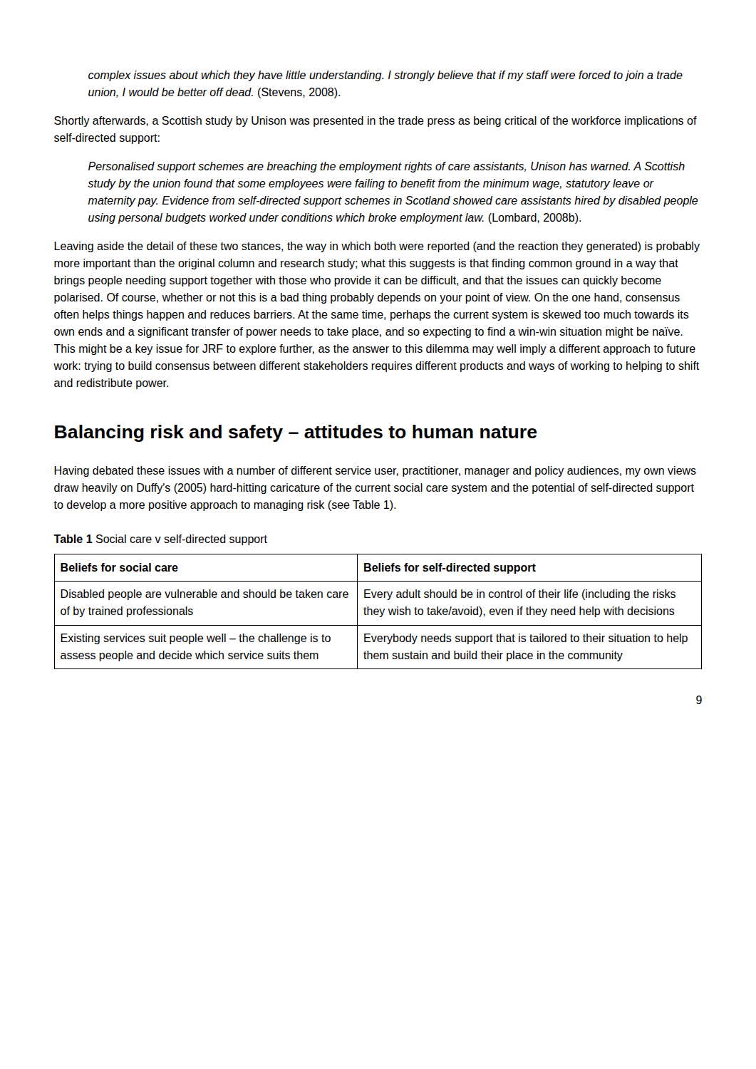complex issues about which they have little understanding. I strongly believe that if my staff were forced to join a trade union, I would be better off dead. (Stevens, 2008).
Shortly afterwards, a Scottish study by Unison was presented in the trade press as being critical of the workforce implications of self-directed support:
Personalised support schemes are breaching the employment rights of care assistants, Unison has warned. A Scottish study by the union found that some employees were failing to benefit from the minimum wage, statutory leave or maternity pay. Evidence from self-directed support schemes in Scotland showed care assistants hired by disabled people using personal budgets worked under conditions which broke employment law. (Lombard, 2008b).
Leaving aside the detail of these two stances, the way in which both were reported (and the reaction they generated) is probably more important than the original column and research study; what this suggests is that finding common ground in a way that brings people needing support together with those who provide it can be difficult, and that the issues can quickly become polarised. Of course, whether or not this is a bad thing probably depends on your point of view. On the one hand, consensus often helps things happen and reduces barriers. At the same time, perhaps the current system is skewed too much towards its own ends and a significant transfer of power needs to take place, and so expecting to find a win-win situation might be naïve. This might be a key issue for JRF to explore further, as the answer to this dilemma may well imply a different approach to future work: trying to build consensus between different stakeholders requires different products and ways of working to helping to shift and redistribute power.
Balancing risk and safety – attitudes to human nature
Having debated these issues with a number of different service user, practitioner, manager and policy audiences, my own views draw heavily on Duffy's (2005) hard-hitting caricature of the current social care system and the potential of self-directed support to develop a more positive approach to managing risk (see Table 1).
Table 1 Social care v self-directed support
| Beliefs for social care | Beliefs for self-directed support |
| --- | --- |
| Disabled people are vulnerable and should be taken care of by trained professionals | Every adult should be in control of their life (including the risks they wish to take/avoid), even if they need help with decisions |
| Existing services suit people well – the challenge is to assess people and decide which service suits them | Everybody needs support that is tailored to their situation to help them sustain and build their place in the community |
9